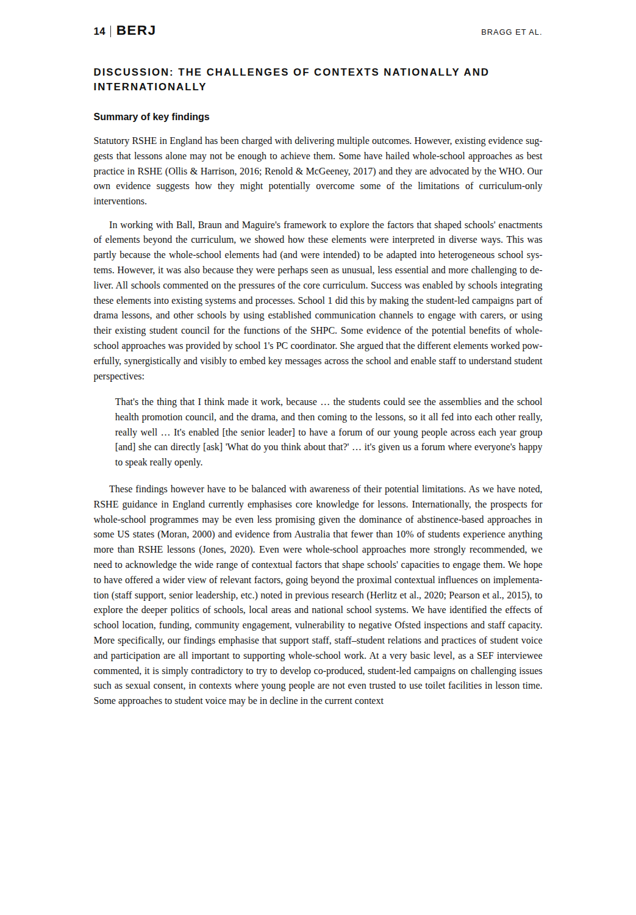14 BERJ
Bragg et al.
Discussion: The Challenges of Contexts Nationally and Internationally
Summary of key findings
Statutory RSHE in England has been charged with delivering multiple outcomes. However, existing evidence suggests that lessons alone may not be enough to achieve them. Some have hailed whole-school approaches as best practice in RSHE (Ollis & Harrison, 2016; Renold & McGeeney, 2017) and they are advocated by the WHO. Our own evidence suggests how they might potentially overcome some of the limitations of curriculum-only interventions.
In working with Ball, Braun and Maguire's framework to explore the factors that shaped schools' enactments of elements beyond the curriculum, we showed how these elements were interpreted in diverse ways. This was partly because the whole-school elements had (and were intended) to be adapted into heterogeneous school systems. However, it was also because they were perhaps seen as unusual, less essential and more challenging to deliver. All schools commented on the pressures of the core curriculum. Success was enabled by schools integrating these elements into existing systems and processes. School 1 did this by making the student-led campaigns part of drama lessons, and other schools by using established communication channels to engage with carers, or using their existing student council for the functions of the SHPC. Some evidence of the potential benefits of whole-school approaches was provided by school 1's PC coordinator. She argued that the different elements worked powerfully, synergistically and visibly to embed key messages across the school and enable staff to understand student perspectives:
That's the thing that I think made it work, because … the students could see the assemblies and the school health promotion council, and the drama, and then coming to the lessons, so it all fed into each other really, really well … It's enabled [the senior leader] to have a forum of our young people across each year group [and] she can directly [ask] 'What do you think about that?' … it's given us a forum where everyone's happy to speak really openly.
These findings however have to be balanced with awareness of their potential limitations. As we have noted, RSHE guidance in England currently emphasises core knowledge for lessons. Internationally, the prospects for whole-school programmes may be even less promising given the dominance of abstinence-based approaches in some US states (Moran, 2000) and evidence from Australia that fewer than 10% of students experience anything more than RSHE lessons (Jones, 2020). Even were whole-school approaches more strongly recommended, we need to acknowledge the wide range of contextual factors that shape schools' capacities to engage them. We hope to have offered a wider view of relevant factors, going beyond the proximal contextual influences on implementation (staff support, senior leadership, etc.) noted in previous research (Herlitz et al., 2020; Pearson et al., 2015), to explore the deeper politics of schools, local areas and national school systems. We have identified the effects of school location, funding, community engagement, vulnerability to negative Ofsted inspections and staff capacity. More specifically, our findings emphasise that support staff, staff–student relations and practices of student voice and participation are all important to supporting whole-school work. At a very basic level, as a SEF interviewee commented, it is simply contradictory to try to develop co-produced, student-led campaigns on challenging issues such as sexual consent, in contexts where young people are not even trusted to use toilet facilities in lesson time. Some approaches to student voice may be in decline in the current context